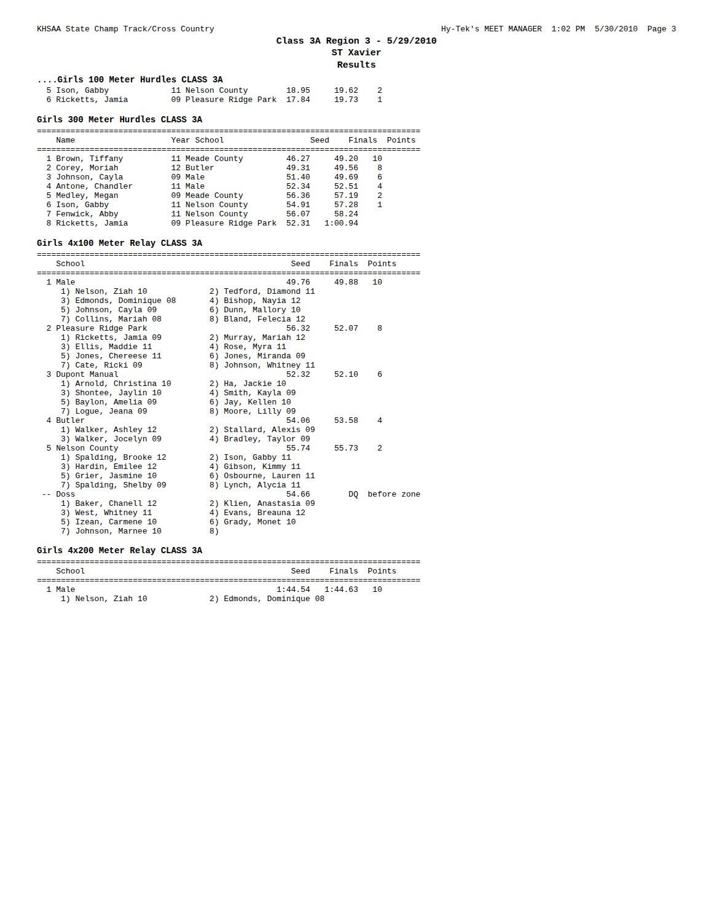KHSAA State Champ Track/Cross Country Hy-Tek's MEET MANAGER 1:02 PM 5/30/2010 Page 3
Class 3A Region 3 - 5/29/2010 ST Xavier Results
....Girls 100 Meter Hurdles CLASS 3A
  5 Ison, Gabby             11 Nelson County        18.95     19.62    2
  6 Ricketts, Jamia         09 Pleasure Ridge Park  17.84     19.73    1
Girls 300 Meter Hurdles CLASS 3A
================================================================================
    Name                    Year School                  Seed    Finals  Points
================================================================================
  1 Brown, Tiffany          11 Meade County         46.27     49.20   10
  2 Corey, Moriah           12 Butler               49.31     49.56    8
  3 Johnson, Cayla          09 Male                 51.40     49.69    6
  4 Antone, Chandler        11 Male                 52.34     52.51    4
  5 Medley, Megan           09 Meade County         56.36     57.19    2
  6 Ison, Gabby             11 Nelson County        54.91     57.28    1
  7 Fenwick, Abby           11 Nelson County        56.07     58.24
  8 Ricketts, Jamia         09 Pleasure Ridge Park  52.31   1:00.94
Girls 4x100 Meter Relay CLASS 3A
================================================================================
    School                                           Seed    Finals  Points
================================================================================
  1 Male                                            49.76     49.88   10
     1) Nelson, Ziah 10             2) Tedford, Diamond 11
     3) Edmonds, Dominique 08       4) Bishop, Nayia 12
     5) Johnson, Cayla 09           6) Dunn, Mallory 10
     7) Collins, Mariah 08          8) Bland, Felecia 12
  2 Pleasure Ridge Park                             56.32     52.07    8
     1) Ricketts, Jamia 09          2) Murray, Mariah 12
     3) Ellis, Maddie 11            4) Rose, Myra 11
     5) Jones, Chereese 11          6) Jones, Miranda 09
     7) Cate, Ricki 09              8) Johnson, Whitney 11
  3 Dupont Manual                                   52.32     52.10    6
     1) Arnold, Christina 10        2) Ha, Jackie 10
     3) Shontee, Jaylin 10          4) Smith, Kayla 09
     5) Baylon, Amelia 09           6) Jay, Kellen 10
     7) Logue, Jeana 09             8) Moore, Lilly 09
  4 Butler                                          54.06     53.58    4
     1) Walker, Ashley 12           2) Stallard, Alexis 09
     3) Walker, Jocelyn 09          4) Bradley, Taylor 09
  5 Nelson County                                   55.74     55.73    2
     1) Spalding, Brooke 12         2) Ison, Gabby 11
     3) Hardin, Emilee 12           4) Gibson, Kimmy 11
     5) Grier, Jasmine 10           6) Osbourne, Lauren 11
     7) Spalding, Shelby 09         8) Lynch, Alycia 11
 -- Doss                                            54.66        DQ  before zone
     1) Baker, Chanell 12           2) Klien, Anastasia 09
     3) West, Whitney 11            4) Evans, Breauna 12
     5) Izean, Carmene 10           6) Grady, Monet 10
     7) Johnson, Marnee 10          8)
Girls 4x200 Meter Relay CLASS 3A
================================================================================
    School                                           Seed    Finals  Points
================================================================================
  1 Male                                          1:44.54   1:44.63   10
     1) Nelson, Ziah 10             2) Edmonds, Dominique 08